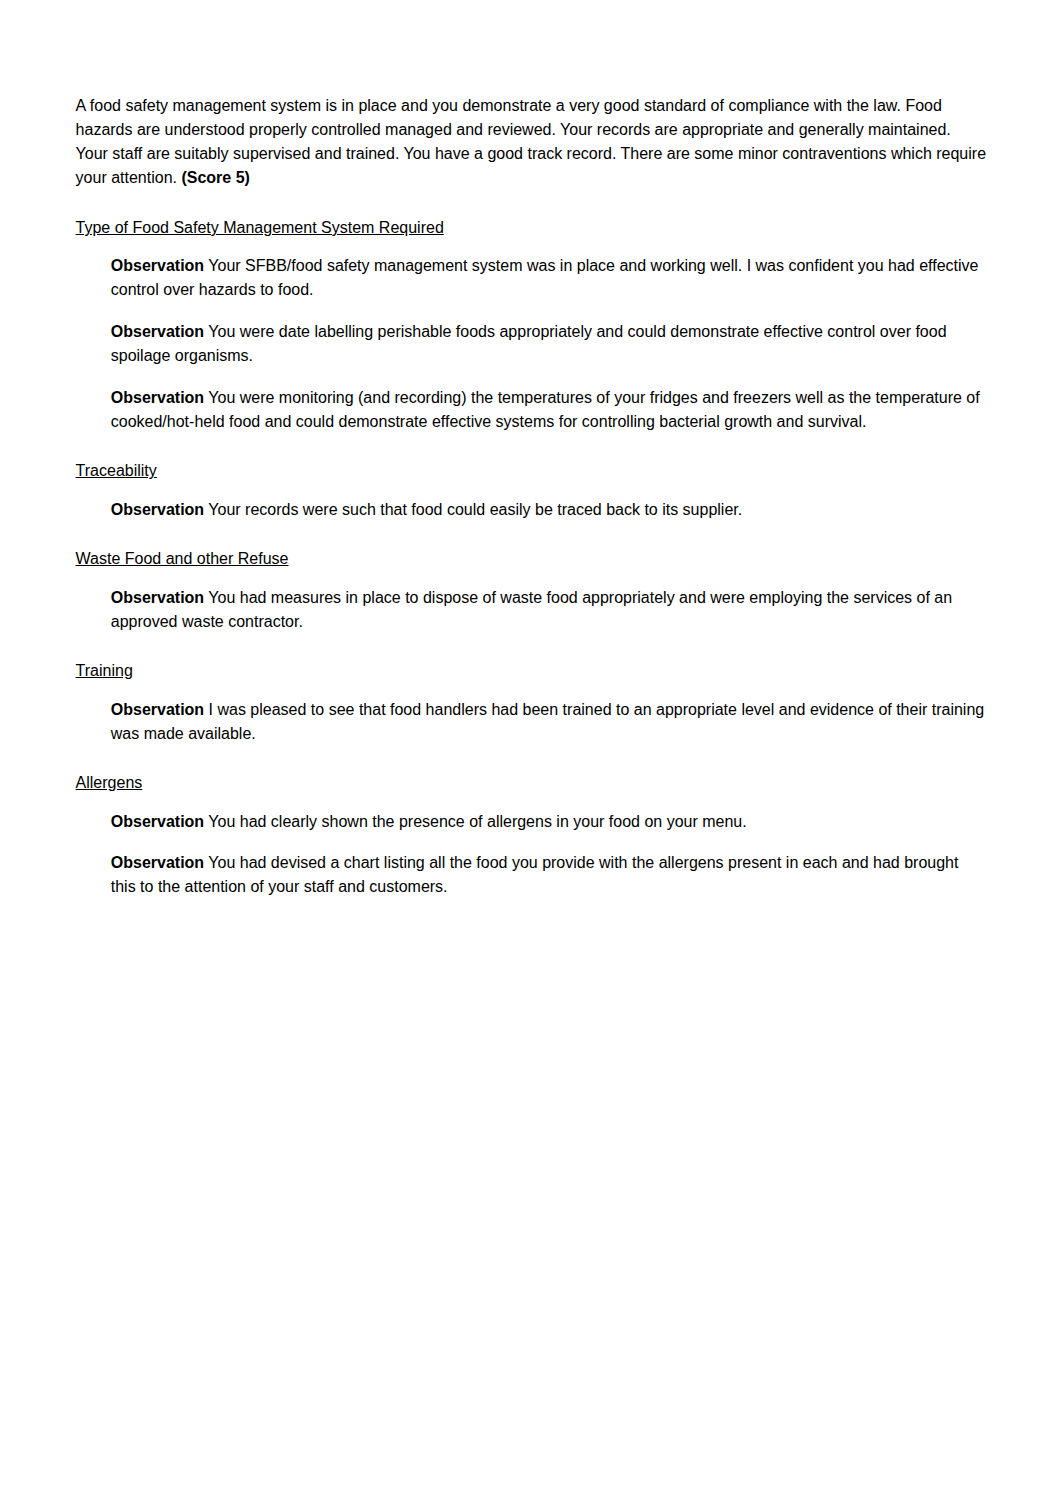A food safety management system is in place and you demonstrate a very good standard of compliance with the law. Food hazards are understood properly controlled managed and reviewed. Your records are appropriate and generally maintained. Your staff are suitably supervised and trained. You have a good track record. There are some minor contraventions which require your attention. (Score 5)
Type of Food Safety Management System Required
Observation Your SFBB/food safety management system was in place and working well. I was confident you had effective control over hazards to food.
Observation You were date labelling perishable foods appropriately and could demonstrate effective control over food spoilage organisms.
Observation You were monitoring (and recording) the temperatures of your fridges and freezers well as the temperature of cooked/hot-held food and could demonstrate effective systems for controlling bacterial growth and survival.
Traceability
Observation Your records were such that food could easily be traced back to its supplier.
Waste Food and other Refuse
Observation You had measures in place to dispose of waste food appropriately and were employing the services of an approved waste contractor.
Training
Observation I was pleased to see that food handlers had been trained to an appropriate level and evidence of their training was made available.
Allergens
Observation You had clearly shown the presence of allergens in your food on your menu.
Observation You had devised a chart listing all the food you provide with the allergens present in each and had brought this to the attention of your staff and customers.